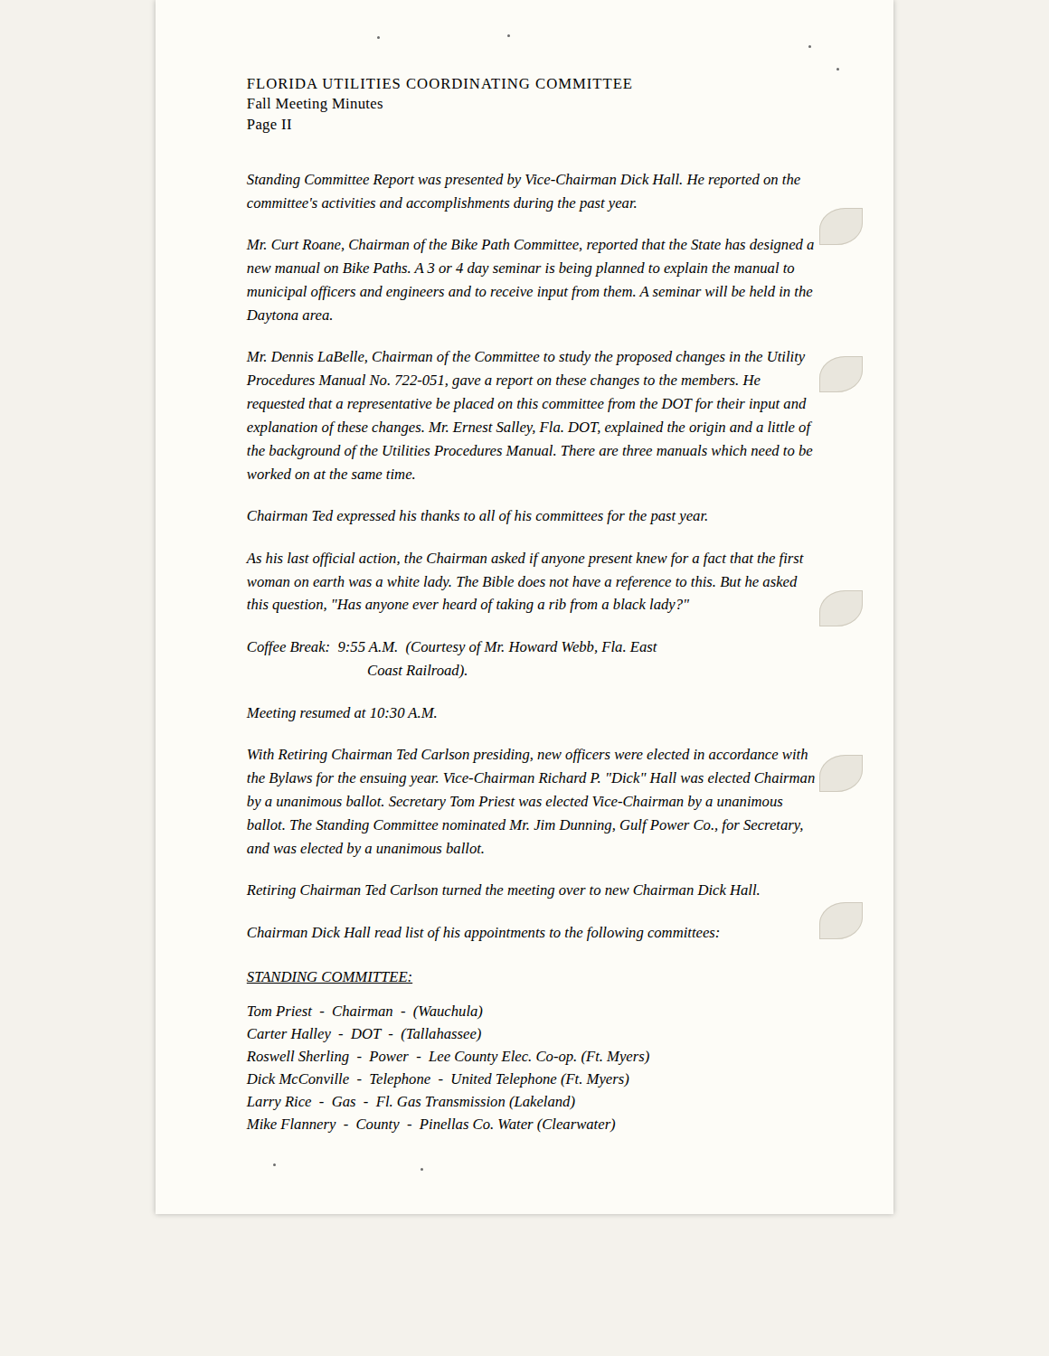FLORIDA UTILITIES COORDINATING COMMITTEE
Fall Meeting Minutes
Page II
Standing Committee Report was presented by Vice-Chairman Dick Hall. He reported on the committee's activities and accomplishments during the past year.
Mr. Curt Roane, Chairman of the Bike Path Committee, reported that the State has designed a new manual on Bike Paths. A 3 or 4 day seminar is being planned to explain the manual to municipal officers and engineers and to receive input from them. A seminar will be held in the Daytona area.
Mr. Dennis LaBelle, Chairman of the Committee to study the proposed changes in the Utility Procedures Manual No. 722-051, gave a report on these changes to the members. He requested that a representative be placed on this committee from the DOT for their input and explanation of these changes. Mr. Ernest Salley, Fla. DOT, explained the origin and a little of the background of the Utilities Procedures Manual. There are three manuals which need to be worked on at the same time.
Chairman Ted expressed his thanks to all of his committees for the past year.
As his last official action, the Chairman asked if anyone present knew for a fact that the first woman on earth was a white lady. The Bible does not have a reference to this. But he asked this question, "Has anyone ever heard of taking a rib from a black lady?"
Coffee Break: 9:55 A.M. (Courtesy of Mr. Howard Webb, Fla. East
Coast Railroad).
Meeting resumed at 10:30 A.M.
With Retiring Chairman Ted Carlson presiding, new officers were elected in accordance with the Bylaws for the ensuing year. Vice-Chairman Richard P. "Dick" Hall was elected Chairman by a unanimous ballot. Secretary Tom Priest was elected Vice-Chairman by a unanimous ballot. The Standing Committee nominated Mr. Jim Dunning, Gulf Power Co., for Secretary, and was elected by a unanimous ballot.
Retiring Chairman Ted Carlson turned the meeting over to new Chairman Dick Hall.
Chairman Dick Hall read list of his appointments to the following committees:
STANDING COMMITTEE:
Tom Priest - Chairman - (Wauchula)
Carter Halley - DOT - (Tallahassee)
Roswell Sherling - Power - Lee County Elec. Co-op. (Ft. Myers)
Dick McConville - Telephone - United Telephone (Ft. Myers)
Larry Rice - Gas - Fl. Gas Transmission (Lakeland)
Mike Flannery - County - Pinellas Co. Water (Clearwater)